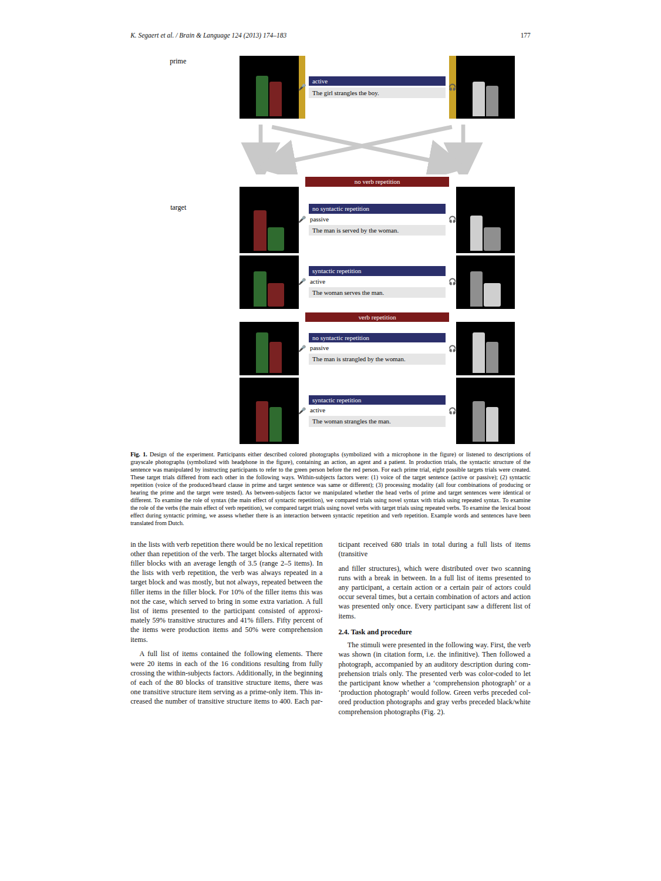K. Segaert et al. / Brain & Language 124 (2013) 174–183 177
prime
target
🎤
active
The girl strangles the boy.
🎧
no verb repetition
🎤
no syntactic repetition
passive
The man is served by the woman.
🎧
🎤
syntactic repetition
active
The woman serves the man.
🎧
verb repetition
🎤
no syntactic repetition
passive
The man is strangled by the woman.
🎧
🎤
syntactic repetition
active
The woman strangles the man.
🎧
Fig. 1. Design of the experiment. Participants either described colored photographs (symbolized with a microphone in the figure) or listened to descriptions of grayscale photographs (symbolized with headphone in the figure), containing an action, an agent and a patient. In production trials, the syntactic structure of the sentence was manipulated by instructing participants to refer to the green person before the red person. For each prime trial, eight possible targets trials were created. These target trials differed from each other in the following ways. Within-subjects factors were: (1) voice of the target sentence (active or passive); (2) syntactic repetition (voice of the produced/heard clause in prime and target sentence was same or different); (3) processing modality (all four combinations of producing or hearing the prime and the target were tested). As between-subjects factor we manipulated whether the head verbs of prime and target sentences were identical or different. To examine the role of syntax (the main effect of syntactic repetition), we compared trials using novel syntax with trials using repeated syntax. To examine the role of the verbs (the main effect of verb repetition), we compared target trials using novel verbs with target trials using repeated verbs. To examine the lexical boost effect during syntactic priming, we assess whether there is an interaction between syntactic repetition and verb repetition. Example words and sentences have been translated from Dutch.
in the lists with verb repetition there would be no lexical repetition other than repetition of the verb. The target blocks alternated with filler blocks with an average length of 3.5 (range 2–5 items). In the lists with verb repetition, the verb was always repeated in a target block and was mostly, but not always, repeated between the filler items in the filler block. For 10% of the filler items this was not the case, which served to bring in some extra variation. A full list of items presented to the participant consisted of approximately 59% transitive structures and 41% fillers. Fifty percent of the items were production items and 50% were comprehension items.
A full list of items contained the following elements. There were 20 items in each of the 16 conditions resulting from fully crossing the within-subjects factors. Additionally, in the beginning of each of the 80 blocks of transitive structure items, there was one transitive structure item serving as a prime-only item. This increased the number of transitive structure items to 400. Each participant received 680 trials in total during a full lists of items (transitive
and filler structures), which were distributed over two scanning runs with a break in between. In a full list of items presented to any participant, a certain action or a certain pair of actors could occur several times, but a certain combination of actors and action was presented only once. Every participant saw a different list of items.
2.4. Task and procedure
The stimuli were presented in the following way. First, the verb was shown (in citation form, i.e. the infinitive). Then followed a photograph, accompanied by an auditory description during comprehension trials only. The presented verb was color-coded to let the participant know whether a ‘comprehension photograph’ or a ‘production photograph’ would follow. Green verbs preceded colored production photographs and gray verbs preceded black/white comprehension photographs (Fig. 2).